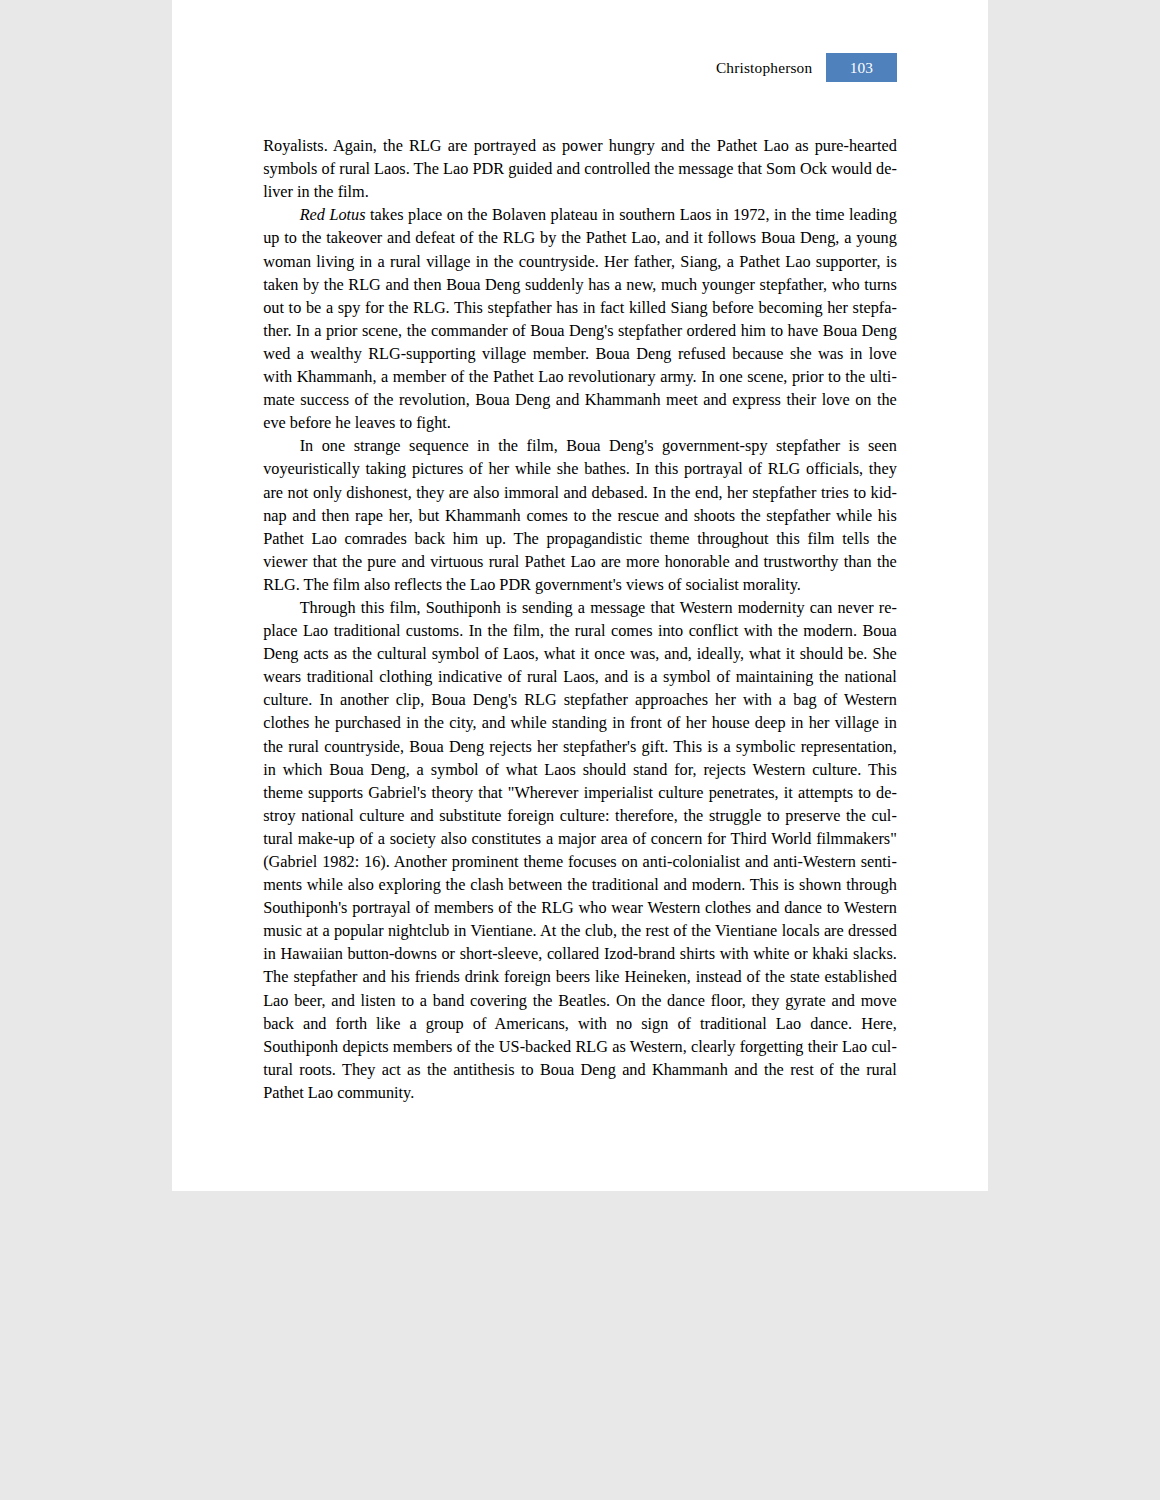Christopherson 103
Royalists. Again, the RLG are portrayed as power hungry and the Pathet Lao as pure-hearted symbols of rural Laos. The Lao PDR guided and controlled the message that Som Ock would deliver in the film.
Red Lotus takes place on the Bolaven plateau in southern Laos in 1972, in the time leading up to the takeover and defeat of the RLG by the Pathet Lao, and it follows Boua Deng, a young woman living in a rural village in the countryside. Her father, Siang, a Pathet Lao supporter, is taken by the RLG and then Boua Deng suddenly has a new, much younger stepfather, who turns out to be a spy for the RLG. This stepfather has in fact killed Siang before becoming her stepfather. In a prior scene, the commander of Boua Deng's stepfather ordered him to have Boua Deng wed a wealthy RLG-supporting village member. Boua Deng refused because she was in love with Khammanh, a member of the Pathet Lao revolutionary army. In one scene, prior to the ultimate success of the revolution, Boua Deng and Khammanh meet and express their love on the eve before he leaves to fight.
In one strange sequence in the film, Boua Deng's government-spy stepfather is seen voyeuristically taking pictures of her while she bathes. In this portrayal of RLG officials, they are not only dishonest, they are also immoral and debased. In the end, her stepfather tries to kidnap and then rape her, but Khammanh comes to the rescue and shoots the stepfather while his Pathet Lao comrades back him up. The propagandistic theme throughout this film tells the viewer that the pure and virtuous rural Pathet Lao are more honorable and trustworthy than the RLG. The film also reflects the Lao PDR government's views of socialist morality.
Through this film, Southiponh is sending a message that Western modernity can never replace Lao traditional customs. In the film, the rural comes into conflict with the modern. Boua Deng acts as the cultural symbol of Laos, what it once was, and, ideally, what it should be. She wears traditional clothing indicative of rural Laos, and is a symbol of maintaining the national culture. In another clip, Boua Deng's RLG stepfather approaches her with a bag of Western clothes he purchased in the city, and while standing in front of her house deep in her village in the rural countryside, Boua Deng rejects her stepfather's gift. This is a symbolic representation, in which Boua Deng, a symbol of what Laos should stand for, rejects Western culture. This theme supports Gabriel's theory that "Wherever imperialist culture penetrates, it attempts to destroy national culture and substitute foreign culture: therefore, the struggle to preserve the cultural make-up of a society also constitutes a major area of concern for Third World filmmakers" (Gabriel 1982: 16). Another prominent theme focuses on anti-colonialist and anti-Western sentiments while also exploring the clash between the traditional and modern. This is shown through Southiponh's portrayal of members of the RLG who wear Western clothes and dance to Western music at a popular nightclub in Vientiane. At the club, the rest of the Vientiane locals are dressed in Hawaiian button-downs or short-sleeve, collared Izod-brand shirts with white or khaki slacks. The stepfather and his friends drink foreign beers like Heineken, instead of the state established Lao beer, and listen to a band covering the Beatles. On the dance floor, they gyrate and move back and forth like a group of Americans, with no sign of traditional Lao dance. Here, Southiponh depicts members of the US-backed RLG as Western, clearly forgetting their Lao cultural roots. They act as the antithesis to Boua Deng and Khammanh and the rest of the rural Pathet Lao community.